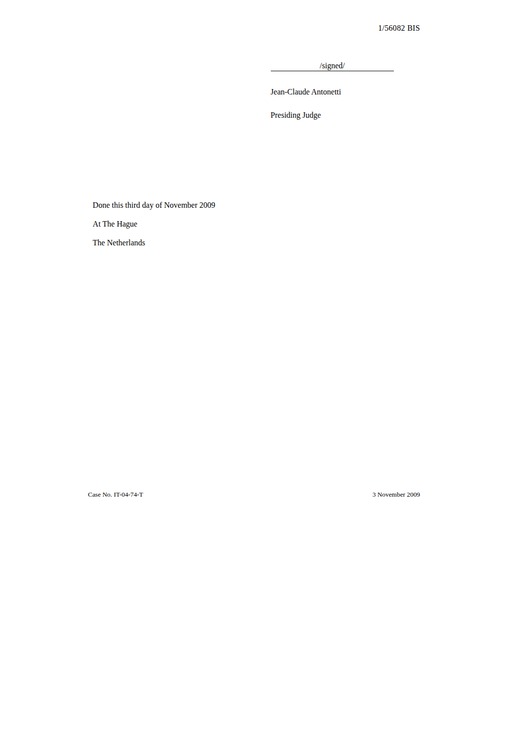1/56082 BIS
/signed/
Jean-Claude Antonetti
Presiding Judge
Done this third day of November 2009
At The Hague
The Netherlands
Case No. IT-04-74-T 3 November 2009